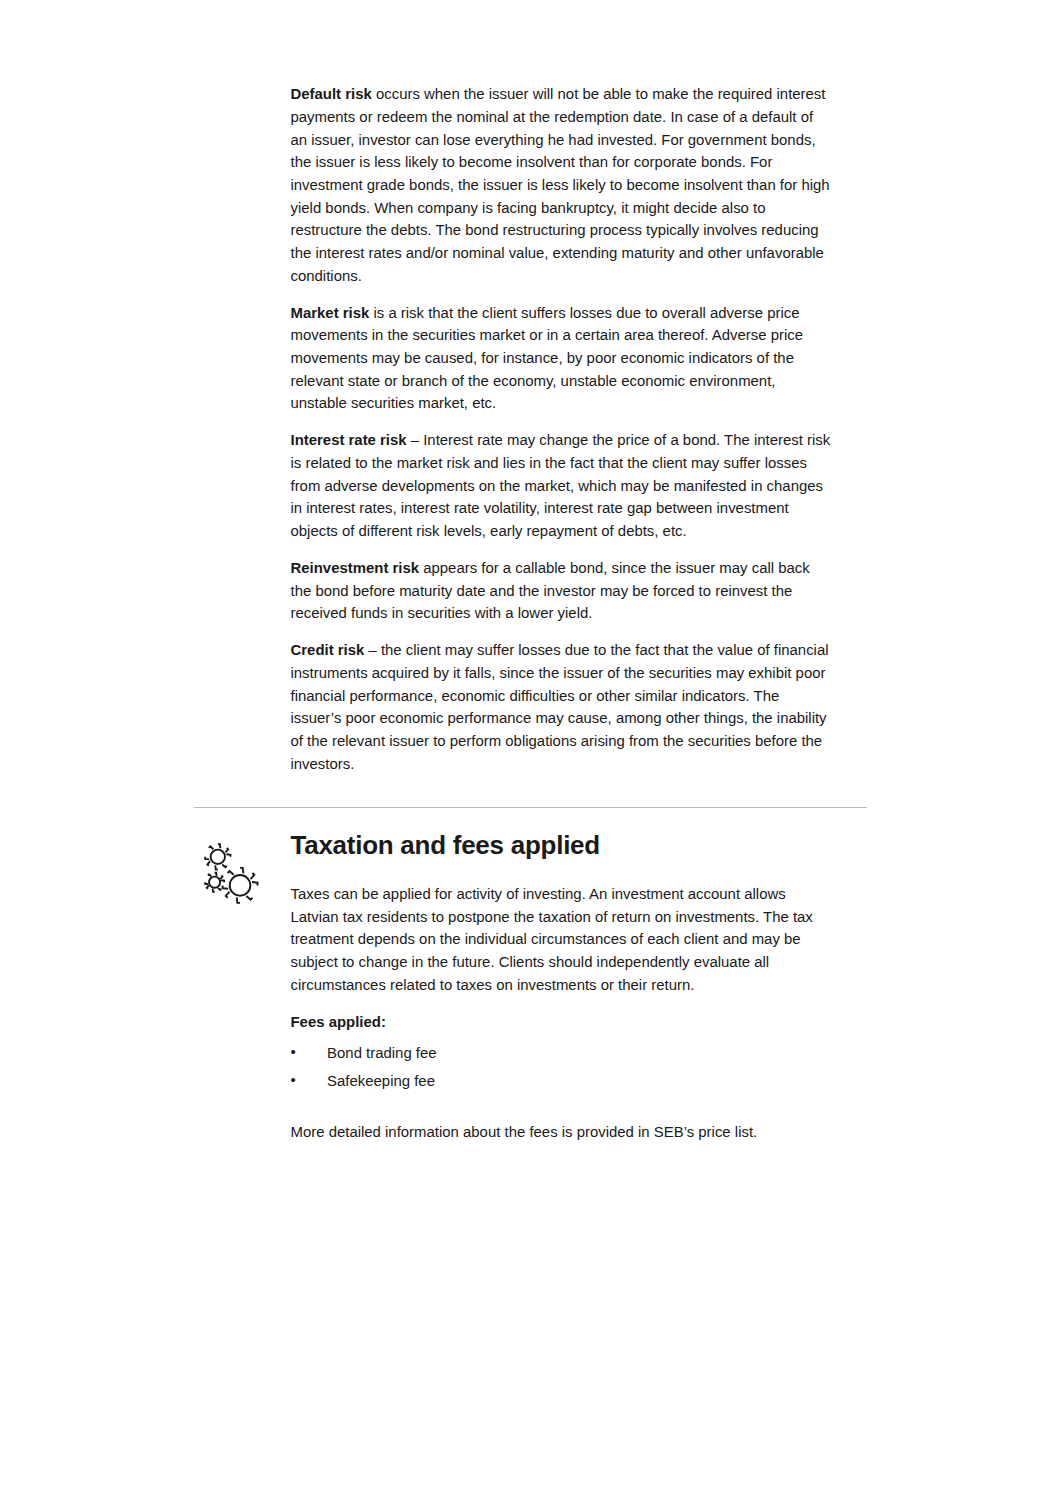Default risk occurs when the issuer will not be able to make the required interest payments or redeem the nominal at the redemption date. In case of a default of an issuer, investor can lose everything he had invested. For government bonds, the issuer is less likely to become insolvent than for corporate bonds. For investment grade bonds, the issuer is less likely to become insolvent than for high yield bonds. When company is facing bankruptcy, it might decide also to restructure the debts. The bond restructuring process typically involves reducing the interest rates and/or nominal value, extending maturity and other unfavorable conditions.
Market risk is a risk that the client suffers losses due to overall adverse price movements in the securities market or in a certain area thereof. Adverse price movements may be caused, for instance, by poor economic indicators of the relevant state or branch of the economy, unstable economic environment, unstable securities market, etc.
Interest rate risk – Interest rate may change the price of a bond. The interest risk is related to the market risk and lies in the fact that the client may suffer losses from adverse developments on the market, which may be manifested in changes in interest rates, interest rate volatility, interest rate gap between investment objects of different risk levels, early repayment of debts, etc.
Reinvestment risk appears for a callable bond, since the issuer may call back the bond before maturity date and the investor may be forced to reinvest the received funds in securities with a lower yield.
Credit risk – the client may suffer losses due to the fact that the value of financial instruments acquired by it falls, since the issuer of the securities may exhibit poor financial performance, economic difficulties or other similar indicators. The issuer’s poor economic performance may cause, among other things, the inability of the relevant issuer to perform obligations arising from the securities before the investors.
Taxation and fees applied
Taxes can be applied for activity of investing. An investment account allows Latvian tax residents to postpone the taxation of return on investments. The tax treatment depends on the individual circumstances of each client and may be subject to change in the future. Clients should independently evaluate all circumstances related to taxes on investments or their return.
Fees applied:
Bond trading fee
Safekeeping fee
More detailed information about the fees is provided in SEB’s price list.